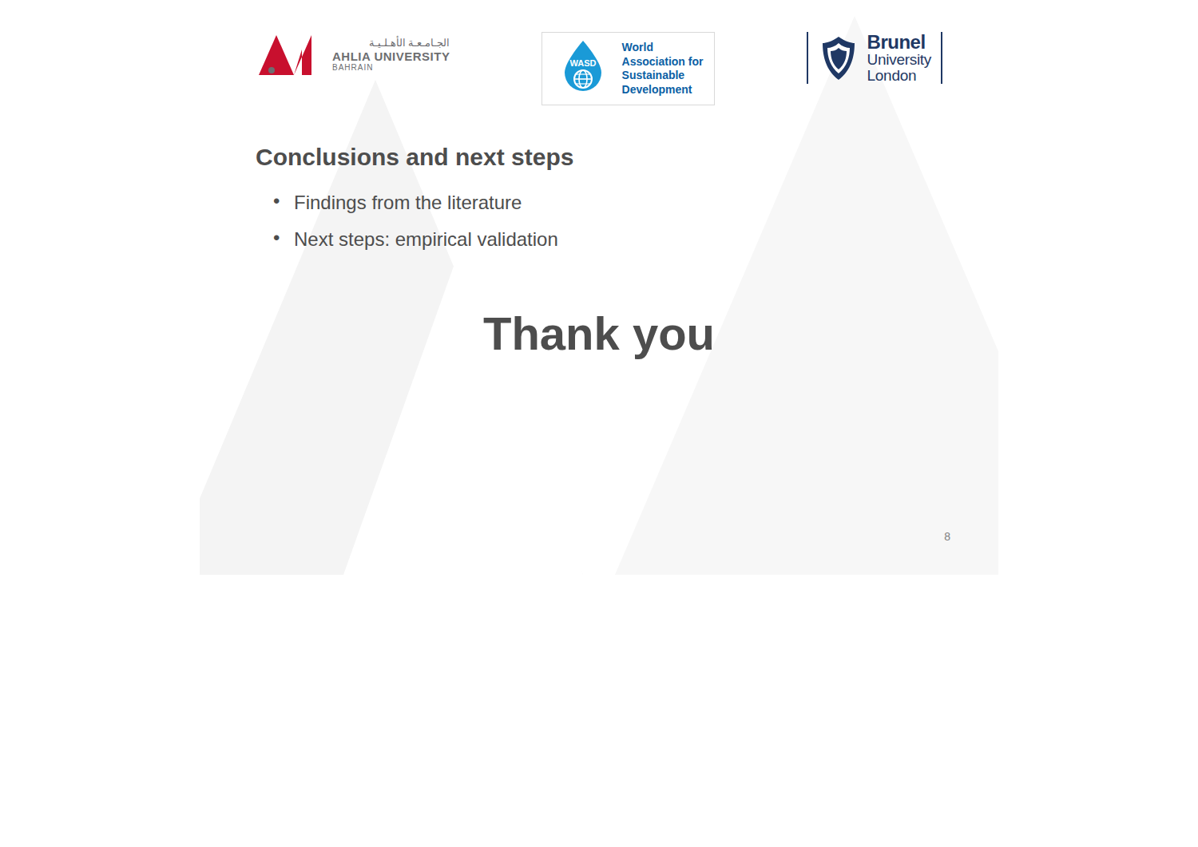الجـامـعـة الأهـلـيـة
AHLIA UNIVERSITY
BAHRAIN
WASD
World
Association for
Sustainable
Development
Brunel
University
London
Conclusions and next steps
Findings from the literature
Next steps: empirical validation
Thank you
8